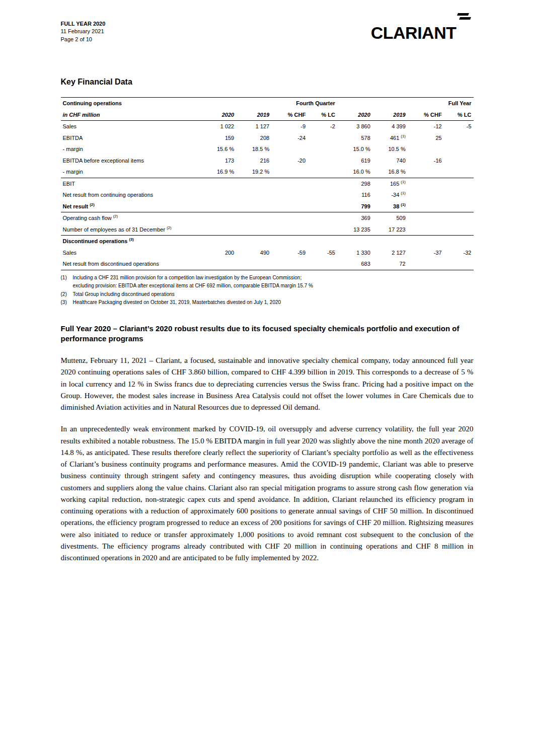FULL YEAR 2020
11 February 2021
Page 2 of 10
CLARIANT
Key Financial Data
| Continuing operations | Fourth Quarter | Full Year |
| --- | --- | --- |
| in CHF million | 2020 | 2019 | % CHF | % LC | 2020 | 2019 | % CHF | % LC |
| Sales | 1 022 | 1 127 | -9 | -2 | 3 860 | 4 399 | -12 | -5 |
| EBITDA | 159 | 208 | -24 | | 578 | 461 (1) | 25 | |
| - margin | 15.6 % | 18.5 % | | | 15.0 % | 10.5 % | | |
| EBITDA before exceptional items | 173 | 216 | -20 | | 619 | 740 | -16 | |
| - margin | 16.9 % | 19.2 % | | | 16.0 % | 16.8 % | | |
| EBIT | | | | | 298 | 165 (1) | | |
| Net result from continuing operations | | | | | 116 | -34 (1) | | |
| Net result (2) | | | | | 799 | 38 (1) | | |
| Operating cash flow (2) | | | | | 369 | 509 | | |
| Number of employees as of 31 December (2) | | | | | 13 235 | 17 223 | | |
| Discontinued operations (3) | | | | | | | | |
| Sales | 200 | 490 | -59 | -55 | 1 330 | 2 127 | -37 | -32 |
| Net result from discontinued operations | | | | | 683 | 72 | | |
(1) Including a CHF 231 million provision for a competition law investigation by the European Commission;
excluding provision: EBITDA after exceptional items at CHF 692 million, comparable EBITDA margin 15.7 %
(2) Total Group including discontinued operations
(3) Healthcare Packaging divested on October 31, 2019, Masterbatches divested on July 1, 2020
Full Year 2020 – Clariant’s 2020 robust results due to its focused specialty chemicals portfolio and execution of performance programs
Muttenz, February 11, 2021 – Clariant, a focused, sustainable and innovative specialty chemical company, today announced full year 2020 continuing operations sales of CHF 3.860 billion, compared to CHF 4.399 billion in 2019. This corresponds to a decrease of 5 % in local currency and 12 % in Swiss francs due to depreciating currencies versus the Swiss franc. Pricing had a positive impact on the Group. However, the modest sales increase in Business Area Catalysis could not offset the lower volumes in Care Chemicals due to diminished Aviation activities and in Natural Resources due to depressed Oil demand.
In an unprecedentedly weak environment marked by COVID-19, oil oversupply and adverse currency volatility, the full year 2020 results exhibited a notable robustness. The 15.0 % EBITDA margin in full year 2020 was slightly above the nine month 2020 average of 14.8 %, as anticipated. These results therefore clearly reflect the superiority of Clariant’s specialty portfolio as well as the effectiveness of Clariant’s business continuity programs and performance measures. Amid the COVID-19 pandemic, Clariant was able to preserve business continuity through stringent safety and contingency measures, thus avoiding disruption while cooperating closely with customers and suppliers along the value chains. Clariant also ran special mitigation programs to assure strong cash flow generation via working capital reduction, non-strategic capex cuts and spend avoidance. In addition, Clariant relaunched its efficiency program in continuing operations with a reduction of approximately 600 positions to generate annual savings of CHF 50 million. In discontinued operations, the efficiency program progressed to reduce an excess of 200 positions for savings of CHF 20 million. Rightsizing measures were also initiated to reduce or transfer approximately 1,000 positions to avoid remnant cost subsequent to the conclusion of the divestments. The efficiency programs already contributed with CHF 20 million in continuing operations and CHF 8 million in discontinued operations in 2020 and are anticipated to be fully implemented by 2022.